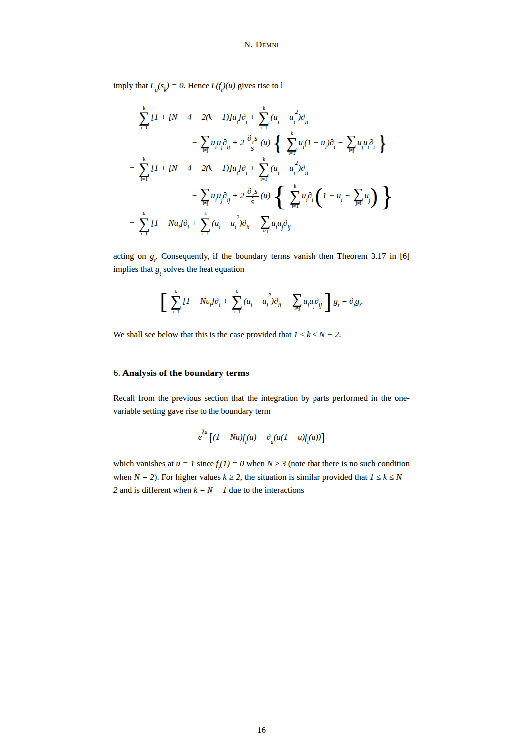N. Demni
imply that Lu(sk) = 0. Hence L(ft)(u) gives rise to l
k∑i=1[1 + [N − 4 − 2(k − 1)]ui]∂i + k∑i=1(ui − ui2)∂ii
− ∑i≠juiuj∂ij + 2∂1s s(u) { k∑i=1ui(1 − ui)∂i − ∑i≠jujui∂i }
=
k∑i=1[1 + [N − 4 − 2(k − 1)]ui]∂i + k∑i=1(ui − ui2)∂ii
− ∑i≠juiuj∂ij + 2∂1s s(u) { k∑i=1ui∂i (1 − ui − ∑j≠iuj) }
=
k∑i=1[1 − Nui]∂i + k∑i=1(ui − ui2)∂ii − ∑i≠juiuj∂ij
acting on gt. Consequently, if the boundary terms vanish then Theorem 3.17 in [6] implies that gt solves the heat equation
[ k∑i=1[1 − Nui]∂i + k∑i=1(ui − ui2)∂ii − ∑i≠juiuj∂ij ] gt = ∂tgt.
We shall see below that this is the case provided that 1 ≤ k ≤ N − 2.
6. Analysis of the boundary terms
Recall from the previous section that the integration by parts performed in the one-variable setting gave rise to the boundary term
eλu [(1 − Nu)ft(u) − ∂u(u(1 − u)ft(u))]
which vanishes at u = 1 since ft(1) = 0 when N ≥ 3 (note that there is no such condition when N = 2). For higher values k ≥ 2, the situation is similar provided that 1 ≤ k ≤ N − 2 and is different when k = N − 1 due to the interactions
16